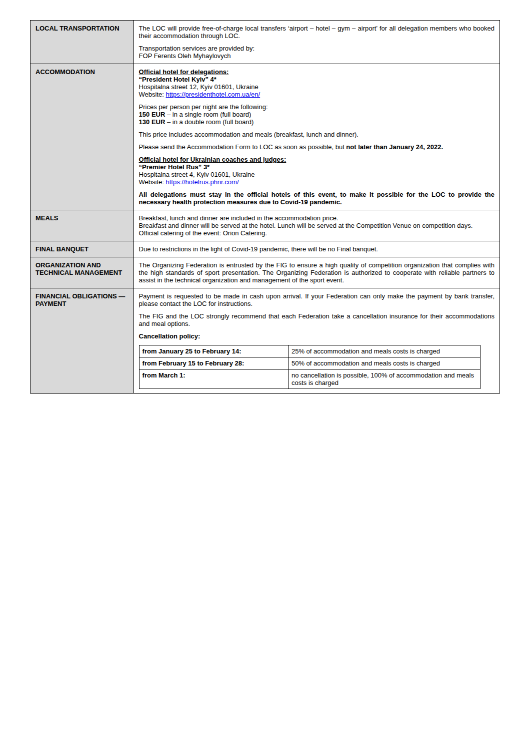| LOCAL TRANSPORTATION | The LOC will provide free-of-charge local transfers ‘airport – hotel – gym – airport’ for all delegation members who booked their accommodation through LOC. Transportation services are provided by: FOP Ferents Oleh Myhaylovych |
| ACCOMMODATION | Official hotel for delegations: “President Hotel Kyiv” 4* Hospitalna street 12, Kyiv 01601, Ukraine Website: https://presidenthotel.com.ua/en/ Prices per person per night are the following: 150 EUR – in a single room (full board) 130 EUR – in a double room (full board) This price includes accommodation and meals (breakfast, lunch and dinner). Please send the Accommodation Form to LOC as soon as possible, but not later than January 24, 2022. Official hotel for Ukrainian coaches and judges: “Premier Hotel Rus” 3* Hospitalna street 4, Kyiv 01601, Ukraine Website: https://hotelrus.phnr.com/ All delegations must stay in the official hotels of this event, to make it possible for the LOC to provide the necessary health protection measures due to Covid-19 pandemic. |
| MEALS | Breakfast, lunch and dinner are included in the accommodation price. Breakfast and dinner will be served at the hotel. Lunch will be served at the Competition Venue on competition days. Official catering of the event: Orion Catering. |
| FINAL BANQUET | Due to restrictions in the light of Covid-19 pandemic, there will be no Final banquet. |
| ORGANIZATION AND TECHNICAL MANAGEMENT | The Organizing Federation is entrusted by the FIG to ensure a high quality of competition organization that complies with the high standards of sport presentation. The Organizing Federation is authorized to cooperate with reliable partners to assist in the technical organization and management of the sport event. |
| FINANCIAL OBLIGATIONS — PAYMENT | Payment is requested to be made in cash upon arrival. If your Federation can only make the payment by bank transfer, please contact the LOC for instructions. The FIG and the LOC strongly recommend that each Federation take a cancellation insurance for their accommodations and meal options. Cancellation policy: / from January 25 to February 14: / 25% of accommodation and meals costs is charged / / / from February 15 to February 28: / 50% of accommodation and meals costs is charged / / / from March 1: / no cancellation is possible, 100% of accommodation and meals costs is charged / / |